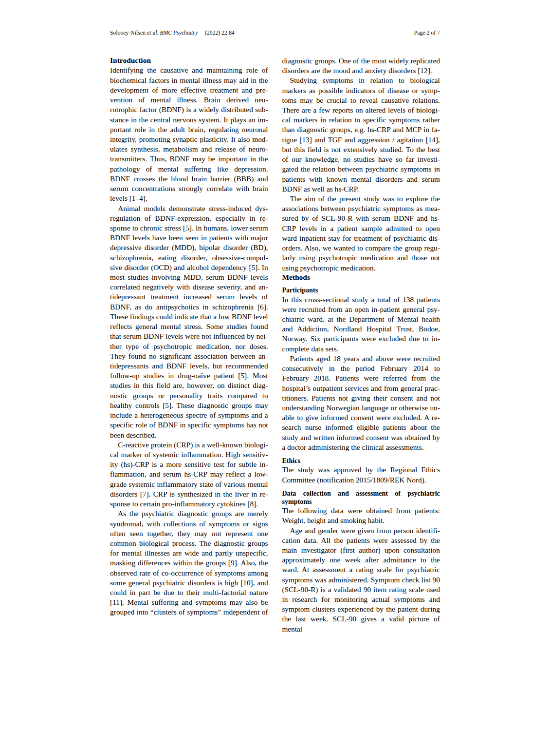Solooey-Nilsen et al. BMC Psychiatry (2022) 22:84
Page 2 of 7
Introduction
Identifying the causative and maintaining role of biochemical factors in mental illness may aid in the development of more effective treatment and prevention of mental illness. Brain derived neurotrophic factor (BDNF) is a widely distributed substance in the central nervous system. It plays an important role in the adult brain, regulating neuronal integrity, promoting synaptic plasticity. It also modulates synthesis, metabolism and release of neurotransmitters. Thus, BDNF may be important in the pathology of mental suffering like depression. BDNF crosses the blood brain barrier (BBB) and serum concentrations strongly correlate with brain levels [1–4].
Animal models demonstrate stress-induced dysregulation of BDNF-expression, especially in response to chronic stress [5]. In humans, lower serum BDNF levels have been seen in patients with major depressive disorder (MDD), bipolar disorder (BD), schizophrenia, eating disorder, obsessive-compulsive disorder (OCD) and alcohol dependency [5]. In most studies involving MDD, serum BDNF levels correlated negatively with disease severity, and antidepressant treatment increased serum levels of BDNF, as do antipsychotics in schizophrenia [6]. These findings could indicate that a low BDNF level reflects general mental stress. Some studies found that serum BDNF levels were not influenced by neither type of psychotropic medication, nor doses. They found no significant association between antidepressants and BDNF levels, but recommended follow-up studies in drug-naïve patient [5]. Most studies in this field are, however, on distinct diagnostic groups or personality traits compared to healthy controls [5]. These diagnostic groups may include a heterogeneous spectre of symptoms and a specific role of BDNF in specific symptoms has not been described.
C-reactive protein (CRP) is a well-known biological marker of systemic inflammation. High sensitivity (hs)-CRP is a more sensitive test for subtle inflammation, and serum hs-CRP may reflect a low-grade systemic inflammatory state of various mental disorders [7]. CRP is synthesized in the liver in response to certain pro-inflammatory cytokines [8].
As the psychiatric diagnostic groups are merely syndromal, with collections of symptoms or signs often seen together, they may not represent one common biological process. The diagnostic groups for mental illnesses are wide and partly unspecific, masking differences within the groups [9]. Also, the observed rate of co-occurrence of symptoms among some general psychiatric disorders is high [10], and could in part be due to their multi-factorial nature [11]. Mental suffering and symptoms may also be grouped into “clusters of symptoms” independent of diagnostic groups. One of the most widely replicated disorders are the mood and anxiety disorders [12].
Studying symptoms in relation to biological markers as possible indicators of disease or symptoms may be crucial to reveal causative relations. There are a few reports on altered levels of biological markers in relation to specific symptoms rather than diagnostic groups, e.g. hs-CRP and MCP in fatigue [13] and TGF and aggression / agitation [14], but this field is not extensively studied. To the best of our knowledge, no studies have so far investigated the relation between psychiatric symptoms in patients with known mental disorders and serum BDNF as well as hs-CRP.
The aim of the present study was to explore the associations between psychiatric symptoms as measured by of SCL-90-R with serum BDNF and hs-CRP levels in a patient sample admitted to open ward inpatient stay for treatment of psychiatric disorders. Also, we wanted to compare the group regularly using psychotropic medication and those not using psychotropic medication.
Methods
Participants
In this cross-sectional study a total of 138 patients were recruited from an open in-patient general psychiatric ward, at the Department of Mental health and Addiction, Nordland Hospital Trust, Bodoe, Norway. Six participants were excluded due to incomplete data sets.
Patients aged 18 years and above were recruited consecutively in the period February 2014 to February 2018. Patients were referred from the hospital’s outpatient services and from general practitioners. Patients not giving their consent and not understanding Norwegian language or otherwise unable to give informed consent were excluded. A research nurse informed eligible patients about the study and written informed consent was obtained by a doctor administering the clinical assessments.
Ethics
The study was approved by the Regional Ethics Committee (notification 2015/1809/REK Nord).
Data collection and assessment of psychiatric symptoms
The following data were obtained from patients: Weight, height and smoking habit.
Age and gender were given from person identification data. All the patients were assessed by the main investigator (first author) upon consultation approximately one week after admittance to the ward. At assessment a rating scale for psychiatric symptoms was administered. Symptom check list 90 (SCL-90-R) is a validated 90 item rating scale used in research for monitoring actual symptoms and symptom clusters experienced by the patient during the last week. SCL-90 gives a valid picture of mental